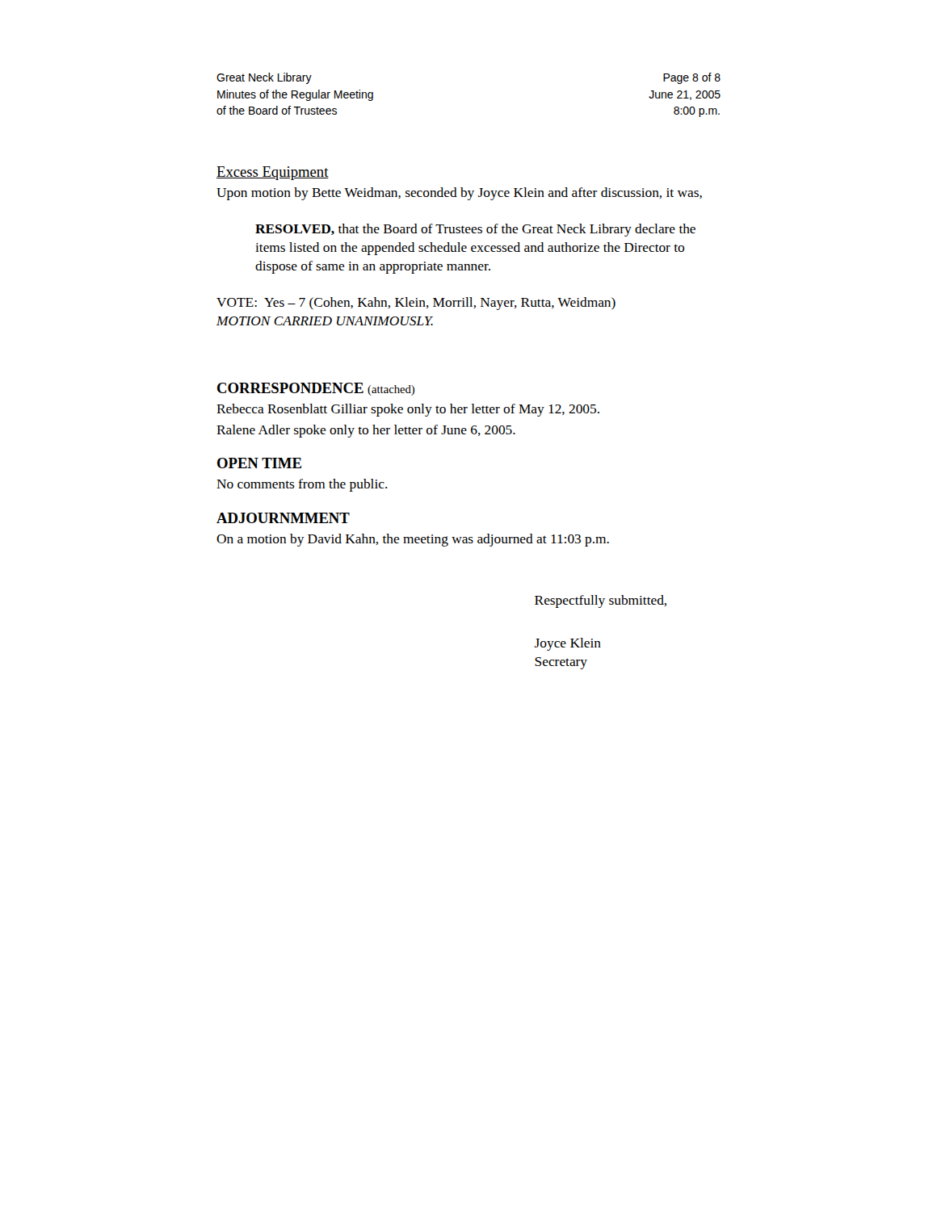| Great Neck Library | Page 8 of 8 |
| Minutes of the Regular Meeting | June 21, 2005 |
| of the Board of Trustees | 8:00 p.m. |
Excess Equipment
Upon motion by Bette Weidman, seconded by Joyce Klein and after discussion, it was,
RESOLVED, that the Board of Trustees of the Great Neck Library declare the items listed on the appended schedule excessed and authorize the Director to dispose of same in an appropriate manner.
VOTE: Yes – 7 (Cohen, Kahn, Klein, Morrill, Nayer, Rutta, Weidman)
MOTION CARRIED UNANIMOUSLY.
CORRESPONDENCE (attached)
Rebecca Rosenblatt Gilliar spoke only to her letter of May 12, 2005.
Ralene Adler spoke only to her letter of June 6, 2005.
OPEN TIME
No comments from the public.
ADJOURNMMENT
On a motion by David Kahn, the meeting was adjourned at 11:03 p.m.
Respectfully submitted,
Joyce Klein
Secretary